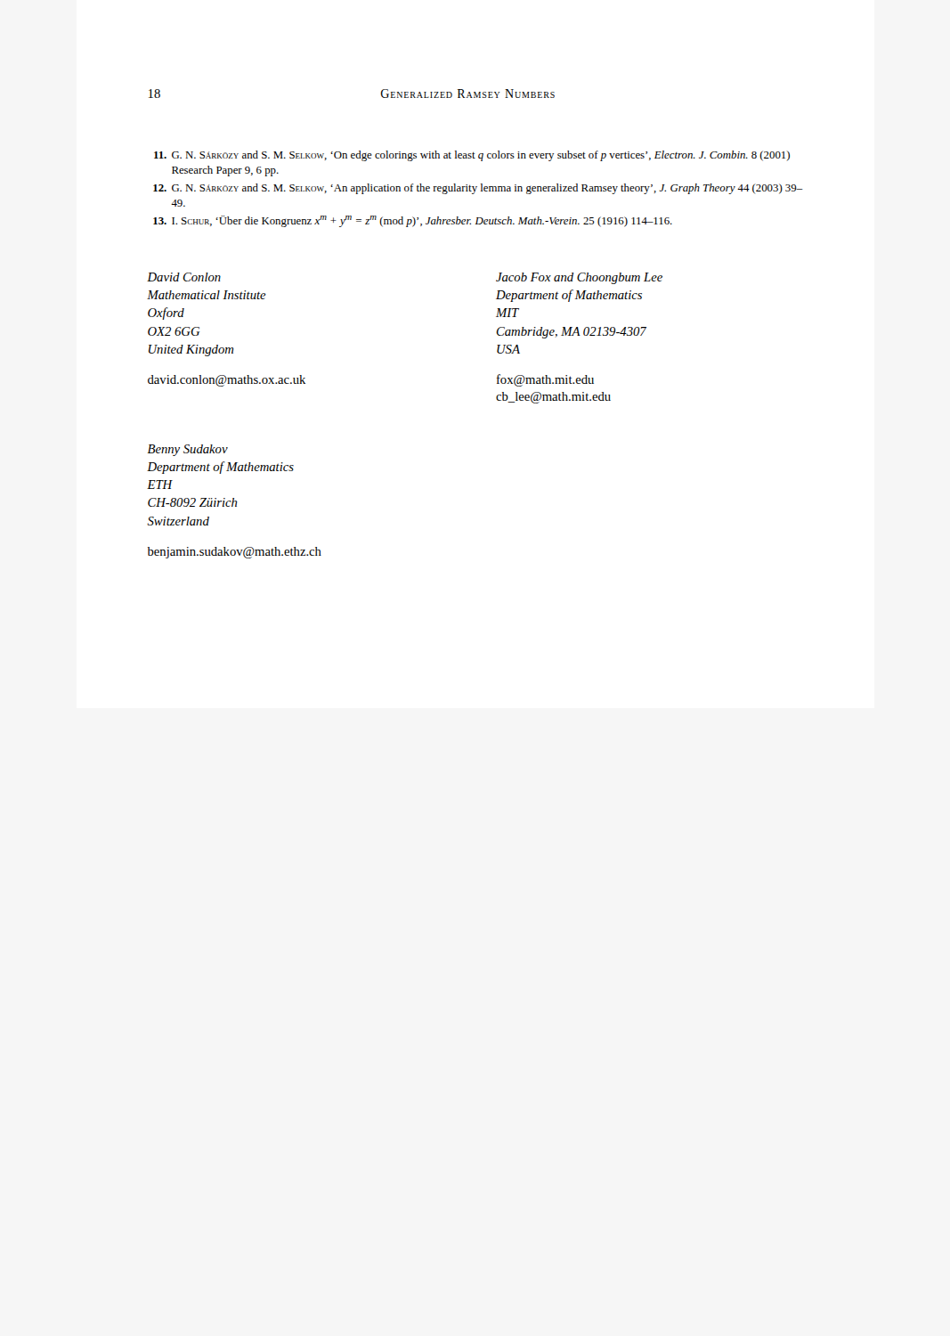18
Generalized Ramsey Numbers
11. G. N. Sárközy and S. M. Selkow, ‘On edge colorings with at least q colors in every subset of p vertices’, Electron. J. Combin. 8 (2001) Research Paper 9, 6 pp.
12. G. N. Sárközy and S. M. Selkow, ‘An application of the regularity lemma in generalized Ramsey theory’, J. Graph Theory 44 (2003) 39–49.
13. I. Schur, ‘Über die Kongruenz xm + ym = zm (mod p)’, Jahresber. Deutsch. Math.-Verein. 25 (1916) 114–116.
David Conlon
Mathematical Institute
Oxford
OX2 6GG
United Kingdom
david.conlon@maths.ox.ac.uk
Jacob Fox and Choongbum Lee
Department of Mathematics
MIT
Cambridge, MA 02139-4307
USA
fox@math.mit.edu
cb_lee@math.mit.edu
Benny Sudakov
Department of Mathematics
ETH
CH-8092 Züirich
Switzerland
benjamin.sudakov@math.ethz.ch